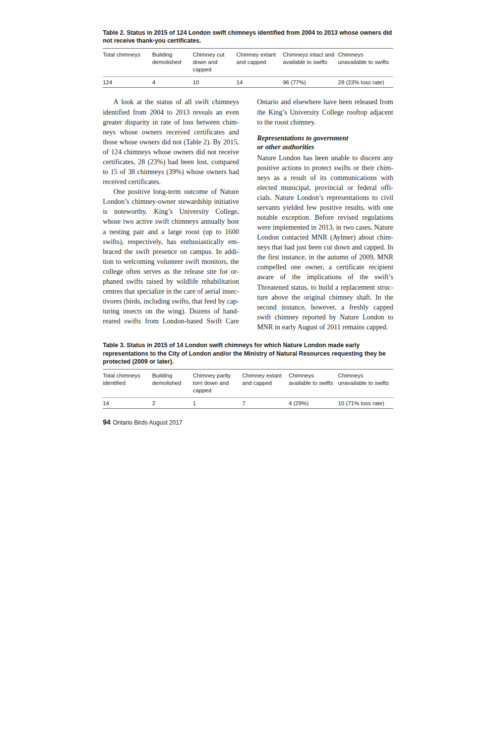Table 2. Status in 2015 of 124 London swift chimneys identified from 2004 to 2013 whose owners did not receive thank-you certificates.
| Total chimneys | Building demolished | Chimney cut down and capped | Chimney extant and capped | Chimneys intact and available to swifts | Chimneys unavailable to swifts |
| --- | --- | --- | --- | --- | --- |
| 124 | 4 | 10 | 14 | 96 (77%) | 28 (23% loss rate) |
A look at the status of all swift chimneys identified from 2004 to 2013 reveals an even greater disparity in rate of loss between chimneys whose owners received certificates and those whose owners did not (Table 2). By 2015, of 124 chimneys whose owners did not receive certificates, 28 (23%) had been lost, compared to 15 of 38 chimneys (39%) whose owners had received certificates.
One positive long-term outcome of Nature London’s chimney-owner stewardship initiative is noteworthy. King’s University College, whose two active swift chimneys annually host a nesting pair and a large roost (up to 1600 swifts), respectively, has enthusiastically embraced the swift presence on campus. In addition to welcoming volunteer swift monitors, the college often serves as the release site for orphaned swifts raised by wildlife rehabilitation centres that specialize in the care of aerial insectivores (birds, including swifts, that feed by capturing insects on the wing). Dozens of hand-reared swifts from London-based Swift Care Ontario and elsewhere have been released from the King’s University College rooftop adjacent to the roost chimney.
Representations to government
or other authorities
Nature London has been unable to discern any positive actions to protect swifts or their chimneys as a result of its communications with elected municipal, provincial or federal officials. Nature London’s representations to civil servants yielded few positive results, with one notable exception. Before revised regulations were implemented in 2013, in two cases, Nature London contacted MNR (Aylmer) about chimneys that had just been cut down and capped. In the first instance, in the autumn of 2009, MNR compelled one owner, a certificate recipient aware of the implications of the swift’s Threatened status, to build a replacement structure above the original chimney shaft. In the second instance, however, a freshly capped swift chimney reported by Nature London to MNR in early August of 2011 remains capped.
Table 3. Status in 2015 of 14 London swift chimneys for which Nature London made early representations to the City of London and/or the Ministry of Natural Resources requesting they be protected (2009 or later).
| Total chimneys identified | Building demolished | Chimney partly torn down and capped | Chimney extant and capped | Chimneys available to swifts | Chimneys unavailable to swifts |
| --- | --- | --- | --- | --- | --- |
| 14 | 2 | 1 | 7 | 4 (29%) | 10 (71% loss rate) |
94 Ontario Birds August 2017